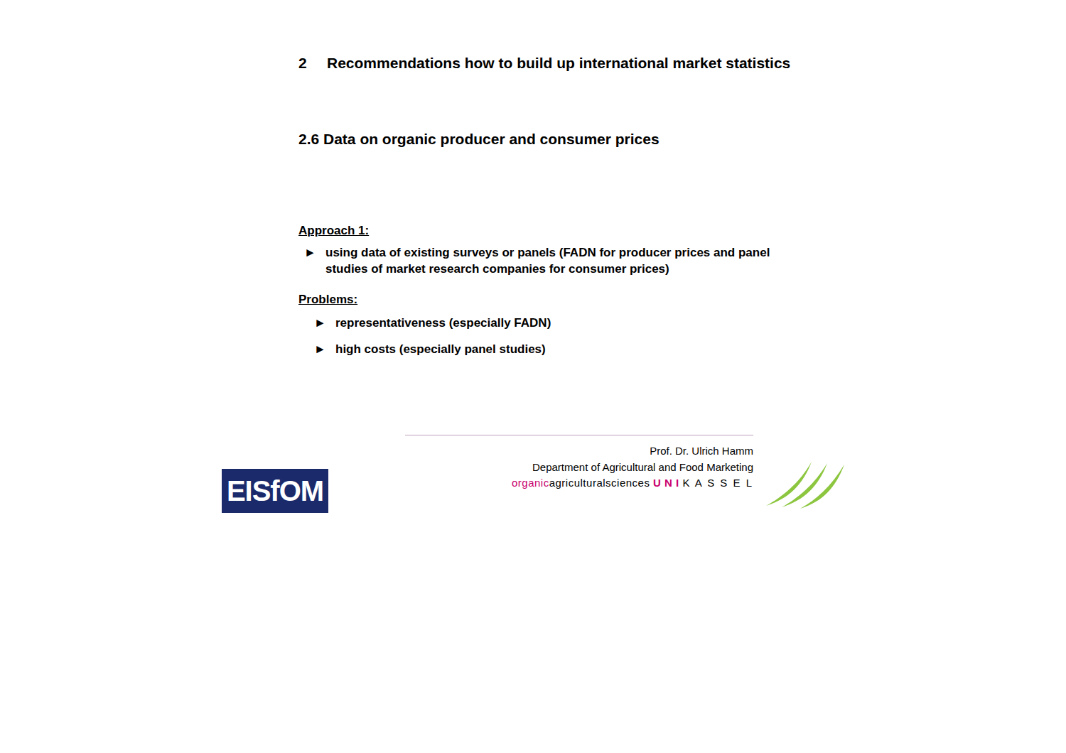2 Recommendations how to build up international market statistics
2.6 Data on organic producer and consumer prices
Approach 1:
►using data of existing surveys or panels (FADN for producer prices and panel studies of market research companies for consumer prices)
Problems:
►representativeness (especially FADN)
►high costs (especially panel studies)
EISfOM
Prof. Dr. Ulrich Hamm
Department of Agricultural and Food Marketing
organicagriculturalsciences U N I K A S S E L